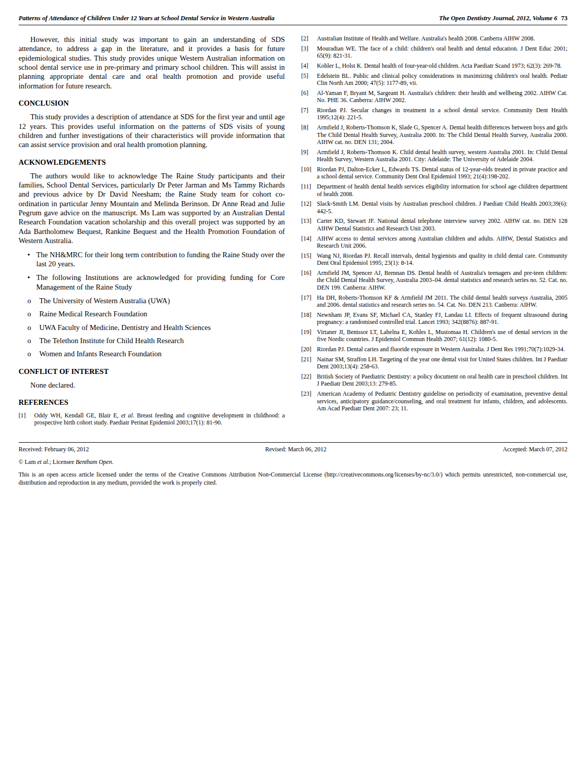Patterns of Attendance of Children Under 12 Years at School Dental Service in Western Australia
The Open Dentistry Journal, 2012, Volume 673
However, this initial study was important to gain an understanding of SDS attendance, to address a gap in the literature, and it provides a basis for future epidemiological studies. This study provides unique Western Australian information on school dental service use in pre-primary and primary school children. This will assist in planning appropriate dental care and oral health promotion and provide useful information for future research.
Conclusion
This study provides a description of attendance at SDS for the first year and until age 12 years. This provides useful information on the patterns of SDS visits of young children and further investigations of their characteristics will provide information that can assist service provision and oral health promotion planning.
Acknowledgements
The authors would like to acknowledge The Raine Study participants and their families, School Dental Services, particularly Dr Peter Jarman and Ms Tammy Richards and previous advice by Dr David Neesham; the Raine Study team for cohort co-ordination in particular Jenny Mountain and Melinda Berinson. Dr Anne Read and Julie Pegrum gave advice on the manuscript. Ms Lam was supported by an Australian Dental Research Foundation vacation scholarship and this overall project was supported by an Ada Bartholomew Bequest, Rankine Bequest and the Health Promotion Foundation of Western Australia.
The NH&MRC for their long term contribution to funding the Raine Study over the last 20 years.
The following Institutions are acknowledged for providing funding for Core Management of the Raine Study
The University of Western Australia (UWA)
Raine Medical Research Foundation
UWA Faculty of Medicine, Dentistry and Health Sciences
The Telethon Institute for Child Health Research
Women and Infants Research Foundation
Conflict of Interest
None declared.
References
[1] Oddy WH, Kendall GE, Blair E, et al. Breast feeding and cognitive development in childhood: a prospective birth cohort study. Paediatr Perinat Epidemiol 2003;17(1): 81-90.
[2] Australian Institute of Health and Welfare. Australia's health 2008. Canberra AIHW 2008.
[3] Mouradian WE. The face of a child: children's oral health and dental education. J Dent Educ 2001; 65(9): 821-31.
[4] Kohler L, Holst K. Dental health of four-year-old children. Acta Paediatr Scand 1973; 62(3): 269-78.
[5] Edelstein BL. Public and clinical policy considerations in maximizing children's oral health. Pediatr Clin North Am 2000; 47(5): 1177-89, vii.
[6] Al-Yaman F, Bryant M, Sargeant H. Australia's children: their health and wellbeing 2002. AIHW Cat. No. PHE 36. Canberra: AIHW 2002.
[7] Riordan PJ. Secular changes in treatment in a school dental service. Community Dent Health 1995;12(4): 221-5.
[8] Armfield J, Roberts-Thomson K, Slade G, Spencer A. Dental health differences between boys and girls The Child Dental Health Survey, Australia 2000. In: The Child Dental Health Survey, Australia 2000. AIHW cat. no. DEN 131; 2004.
[9] Armfield J, Roberts-Thomson K. Child dental health survey, western Australia 2001. In: Child Dental Health Survey, Western Australia 2001. City: Adelaide: The University of Adelaide 2004.
[10] Riordan PJ, Dalton-Ecker L, Edwards TS. Dental status of 12-year-olds treated in private practice and a school dental service. Community Dent Oral Epidemiol 1993; 21(4):198-202.
[11] Department of health dental health services eligibility information for school age children department of health 2008.
[12] Slack-Smith LM. Dental visits by Australian preschool children. J Paediatr Child Health 2003;39(6): 442-5.
[13] Carter KD, Stewart JF. National dental telephone interview survey 2002. AIHW cat. no. DEN 128 AIHW Dental Statistics and Research Unit 2003.
[14] AIHW access to dental services among Australian children and adults. AIHW, Dental Statistics and Research Unit 2006.
[15] Wang NJ, Riordan PJ. Recall intervals, dental hygienists and quality in child dental care. Community Dent Oral Epidemiol 1995; 23(1): 8-14.
[16] Armfield JM, Spencer AJ, Brennan DS. Dental health of Australia's teenagers and pre-teen children: the Child Dental Health Survey, Australia 2003–04. dental statistics and research series no. 52. Cat. no. DEN 199. Canberra: AIHW.
[17] Ha DH, Roberts-Thomson KF & Armfield JM 2011. The child dental health surveys Australia, 2005 and 2006. dental statistics and research series no. 54. Cat. No. DEN 213. Canberra: AIHW.
[18] Newnham JP, Evans SF, Michael CA, Stanley FJ, Landau LI. Effects of frequent ultrasound during pregnancy: a randomised controlled trial. Lancet 1993; 342(8876): 887-91.
[19] Virtaner JI, Bentssor LT, Lahelna E, Kohles L, Mustomaa H. Children's use of dental services in the five Nordic countries. J Epidemiol Commun Health 2007; 61(12): 1080-5.
[20] Riordan PJ. Dental caries and fluoride exposure in Western Australia. J Dent Res 1991;70(7):1029-34.
[21] Nainar SM, Straffon LH. Targeting of the year one dental visit for United States children. Int J Paediatr Dent 2003;13(4): 258-63.
[22] British Society of Paediatric Dentistry: a policy document on oral health care in preschool children. Int J Paediatr Dent 2003;13: 279-85.
[23] American Academy of Pediatric Dentistry guideline on periodicity of examination, preventive dental services, anticipatory guidance/counseling, and oral treatment for infants, children, and adolescents. Am Acad Paediatr Dent 2007: 23; 11.
Received: February 06, 2012 Revised: March 06, 2012 Accepted: March 07, 2012
© Lam et al.; Licensee Bentham Open.
This is an open access article licensed under the terms of the Creative Commons Attribution Non-Commercial License (http://creativecommons.org/licenses/by-nc/3.0/) which permits unrestricted, non-commercial use, distribution and reproduction in any medium, provided the work is properly cited.